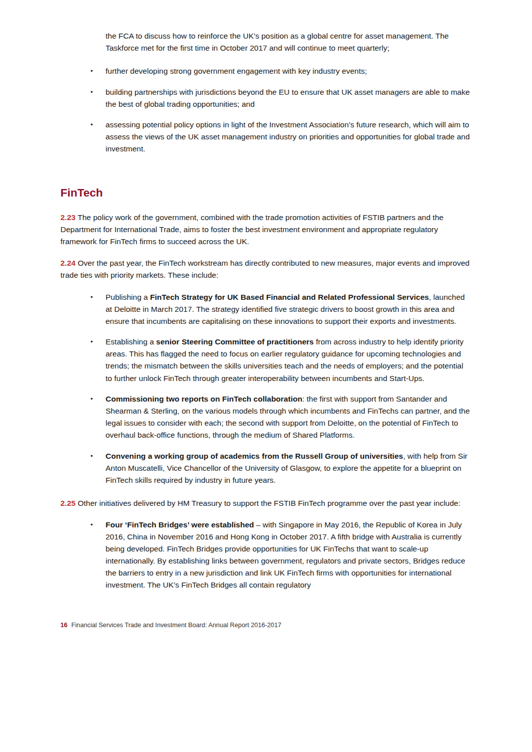the FCA to discuss how to reinforce the UK’s position as a global centre for asset management. The Taskforce met for the first time in October 2017 and will continue to meet quarterly;
further developing strong government engagement with key industry events;
building partnerships with jurisdictions beyond the EU to ensure that UK asset managers are able to make the best of global trading opportunities; and
assessing potential policy options in light of the Investment Association’s future research, which will aim to assess the views of the UK asset management industry on priorities and opportunities for global trade and investment.
FinTech
2.23 The policy work of the government, combined with the trade promotion activities of FSTIB partners and the Department for International Trade, aims to foster the best investment environment and appropriate regulatory framework for FinTech firms to succeed across the UK.
2.24 Over the past year, the FinTech workstream has directly contributed to new measures, major events and improved trade ties with priority markets. These include:
Publishing a FinTech Strategy for UK Based Financial and Related Professional Services, launched at Deloitte in March 2017. The strategy identified five strategic drivers to boost growth in this area and ensure that incumbents are capitalising on these innovations to support their exports and investments.
Establishing a senior Steering Committee of practitioners from across industry to help identify priority areas. This has flagged the need to focus on earlier regulatory guidance for upcoming technologies and trends; the mismatch between the skills universities teach and the needs of employers; and the potential to further unlock FinTech through greater interoperability between incumbents and Start-Ups.
Commissioning two reports on FinTech collaboration: the first with support from Santander and Shearman & Sterling, on the various models through which incumbents and FinTechs can partner, and the legal issues to consider with each; the second with support from Deloitte, on the potential of FinTech to overhaul back-office functions, through the medium of Shared Platforms.
Convening a working group of academics from the Russell Group of universities, with help from Sir Anton Muscatelli, Vice Chancellor of the University of Glasgow, to explore the appetite for a blueprint on FinTech skills required by industry in future years.
2.25 Other initiatives delivered by HM Treasury to support the FSTIB FinTech programme over the past year include:
Four ‘FinTech Bridges’ were established – with Singapore in May 2016, the Republic of Korea in July 2016, China in November 2016 and Hong Kong in October 2017. A fifth bridge with Australia is currently being developed. FinTech Bridges provide opportunities for UK FinTechs that want to scale-up internationally. By establishing links between government, regulators and private sectors, Bridges reduce the barriers to entry in a new jurisdiction and link UK FinTech firms with opportunities for international investment. The UK’s FinTech Bridges all contain regulatory
16 Financial Services Trade and Investment Board: Annual Report 2016-2017